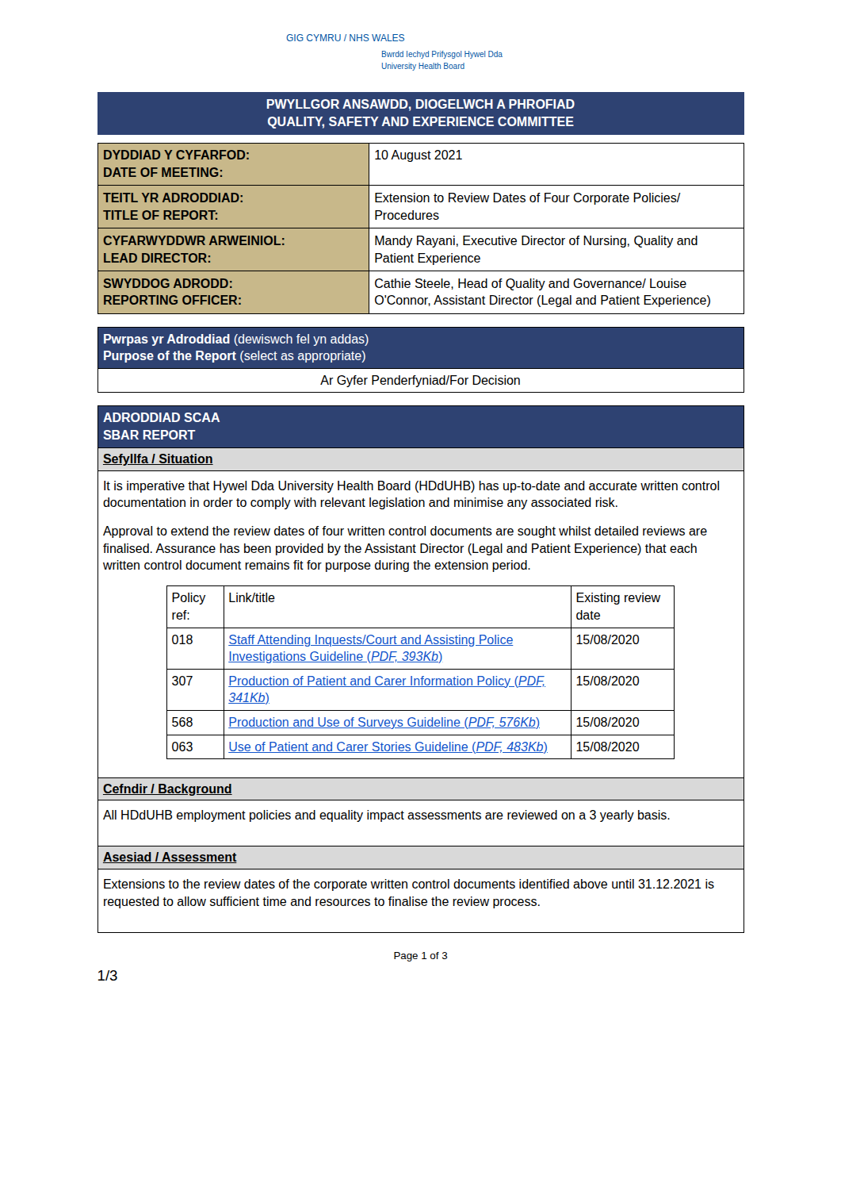PWYLLGOR ANSAWDD, DIOGELWCH A PHROFIAD
QUALITY, SAFETY AND EXPERIENCE COMMITTEE
| DYDDIAD Y CYFARFOD: DATE OF MEETING: | 10 August 2021 |
| TEITL YR ADRODDIAD: TITLE OF REPORT: | Extension to Review Dates of Four Corporate Policies/ Procedures |
| CYFARWYDDWR ARWEINIOL: LEAD DIRECTOR: | Mandy Rayani, Executive Director of Nursing, Quality and Patient Experience |
| SWYDDOG ADRODD: REPORTING OFFICER: | Cathie Steele, Head of Quality and Governance/ Louise O'Connor, Assistant Director (Legal and Patient Experience) |
Pwrpas yr Adroddiad (dewiswch fel yn addas)
Purpose of the Report (select as appropriate)
Ar Gyfer Penderfyniad/For Decision
ADRODDIAD SCAA
SBAR REPORT
Sefyllfa / Situation
It is imperative that Hywel Dda University Health Board (HDdUHB) has up-to-date and accurate written control documentation in order to comply with relevant legislation and minimise any associated risk.
Approval to extend the review dates of four written control documents are sought whilst detailed reviews are finalised. Assurance has been provided by the Assistant Director (Legal and Patient Experience) that each written control document remains fit for purpose during the extension period.
| Policy ref: | Link/title | Existing review date |
| --- | --- | --- |
| 018 | Staff Attending Inquests/Court and Assisting Police Investigations Guideline ( PDF, 393Kb ) | 15/08/2020 |
| 307 | Production of Patient and Carer Information Policy ( PDF, 341Kb ) | 15/08/2020 |
| 568 | Production and Use of Surveys Guideline ( PDF, 576Kb ) | 15/08/2020 |
| 063 | Use of Patient and Carer Stories Guideline ( PDF, 483Kb ) | 15/08/2020 |
Cefndir / Background
All HDdUHB employment policies and equality impact assessments are reviewed on a 3 yearly basis.
Asesiad / Assessment
Extensions to the review dates of the corporate written control documents identified above until 31.12.2021 is requested to allow sufficient time and resources to finalise the review process.
Page 1 of 3
1/3